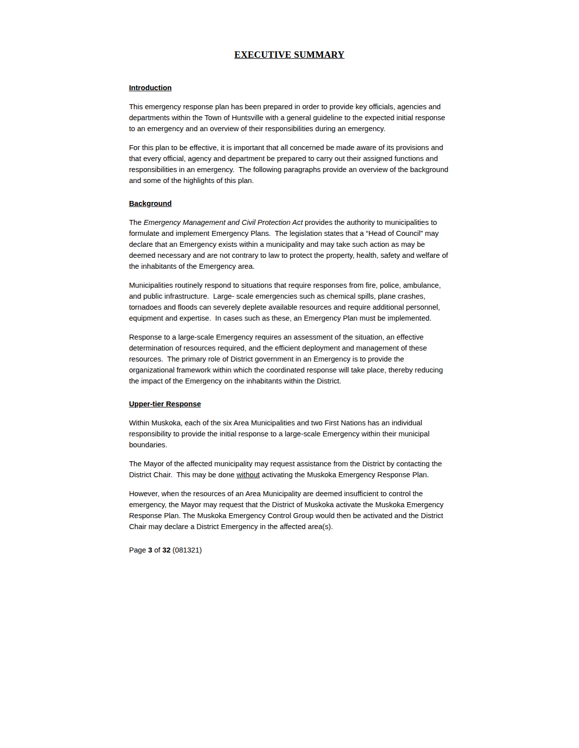EXECUTIVE SUMMARY
Introduction
This emergency response plan has been prepared in order to provide key officials, agencies and departments within the Town of Huntsville with a general guideline to the expected initial response to an emergency and an overview of their responsibilities during an emergency.
For this plan to be effective, it is important that all concerned be made aware of its provisions and that every official, agency and department be prepared to carry out their assigned functions and responsibilities in an emergency. The following paragraphs provide an overview of the background and some of the highlights of this plan.
Background
The Emergency Management and Civil Protection Act provides the authority to municipalities to formulate and implement Emergency Plans. The legislation states that a “Head of Council” may declare that an Emergency exists within a municipality and may take such action as may be deemed necessary and are not contrary to law to protect the property, health, safety and welfare of the inhabitants of the Emergency area.
Municipalities routinely respond to situations that require responses from fire, police, ambulance, and public infrastructure. Large- scale emergencies such as chemical spills, plane crashes, tornadoes and floods can severely deplete available resources and require additional personnel, equipment and expertise. In cases such as these, an Emergency Plan must be implemented.
Response to a large-scale Emergency requires an assessment of the situation, an effective determination of resources required, and the efficient deployment and management of these resources. The primary role of District government in an Emergency is to provide the organizational framework within which the coordinated response will take place, thereby reducing the impact of the Emergency on the inhabitants within the District.
Upper-tier Response
Within Muskoka, each of the six Area Municipalities and two First Nations has an individual responsibility to provide the initial response to a large-scale Emergency within their municipal boundaries.
The Mayor of the affected municipality may request assistance from the District by contacting the District Chair. This may be done without activating the Muskoka Emergency Response Plan.
However, when the resources of an Area Municipality are deemed insufficient to control the emergency, the Mayor may request that the District of Muskoka activate the Muskoka Emergency Response Plan. The Muskoka Emergency Control Group would then be activated and the District Chair may declare a District Emergency in the affected area(s).
Page 3 of 32 (081321)